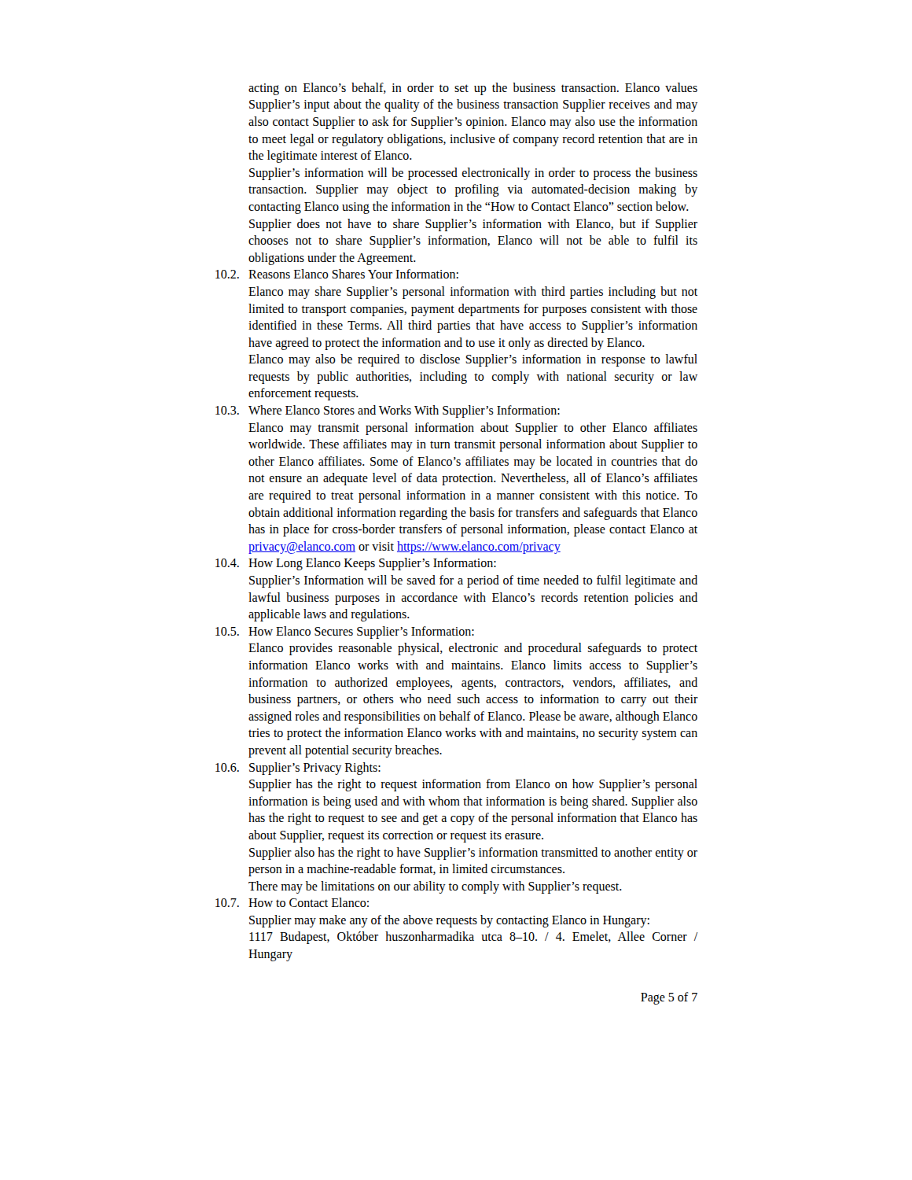acting on Elanco’s behalf, in order to set up the business transaction. Elanco values Supplier’s input about the quality of the business transaction Supplier receives and may also contact Supplier to ask for Supplier’s opinion. Elanco may also use the information to meet legal or regulatory obligations, inclusive of company record retention that are in the legitimate interest of Elanco.
Supplier’s information will be processed electronically in order to process the business transaction. Supplier may object to profiling via automated-decision making by contacting Elanco using the information in the “How to Contact Elanco” section below.
Supplier does not have to share Supplier’s information with Elanco, but if Supplier chooses not to share Supplier’s information, Elanco will not be able to fulfil its obligations under the Agreement.
10.2.
Reasons Elanco Shares Your Information:
Elanco may share Supplier’s personal information with third parties including but not limited to transport companies, payment departments for purposes consistent with those identified in these Terms. All third parties that have access to Supplier’s information have agreed to protect the information and to use it only as directed by Elanco.
Elanco may also be required to disclose Supplier’s information in response to lawful requests by public authorities, including to comply with national security or law enforcement requests.
10.3.
Where Elanco Stores and Works With Supplier’s Information:
Elanco may transmit personal information about Supplier to other Elanco affiliates worldwide. These affiliates may in turn transmit personal information about Supplier to other Elanco affiliates. Some of Elanco’s affiliates may be located in countries that do not ensure an adequate level of data protection. Nevertheless, all of Elanco’s affiliates are required to treat personal information in a manner consistent with this notice. To obtain additional information regarding the basis for transfers and safeguards that Elanco has in place for cross-border transfers of personal information, please contact Elanco at privacy@elanco.com or visit https://www.elanco.com/privacy
10.4.
How Long Elanco Keeps Supplier’s Information:
Supplier’s Information will be saved for a period of time needed to fulfil legitimate and lawful business purposes in accordance with Elanco’s records retention policies and applicable laws and regulations.
10.5.
How Elanco Secures Supplier’s Information:
Elanco provides reasonable physical, electronic and procedural safeguards to protect information Elanco works with and maintains. Elanco limits access to Supplier’s information to authorized employees, agents, contractors, vendors, affiliates, and business partners, or others who need such access to information to carry out their assigned roles and responsibilities on behalf of Elanco. Please be aware, although Elanco tries to protect the information Elanco works with and maintains, no security system can prevent all potential security breaches.
10.6.
Supplier’s Privacy Rights:
Supplier has the right to request information from Elanco on how Supplier’s personal information is being used and with whom that information is being shared. Supplier also has the right to request to see and get a copy of the personal information that Elanco has about Supplier, request its correction or request its erasure.
Supplier also has the right to have Supplier’s information transmitted to another entity or person in a machine-readable format, in limited circumstances.
There may be limitations on our ability to comply with Supplier’s request.
10.7.
How to Contact Elanco:
Supplier may make any of the above requests by contacting Elanco in Hungary:
1117 Budapest, Október huszonharmadika utca 8–10. / 4. Emelet, Allee Corner / Hungary
Page 5 of 7